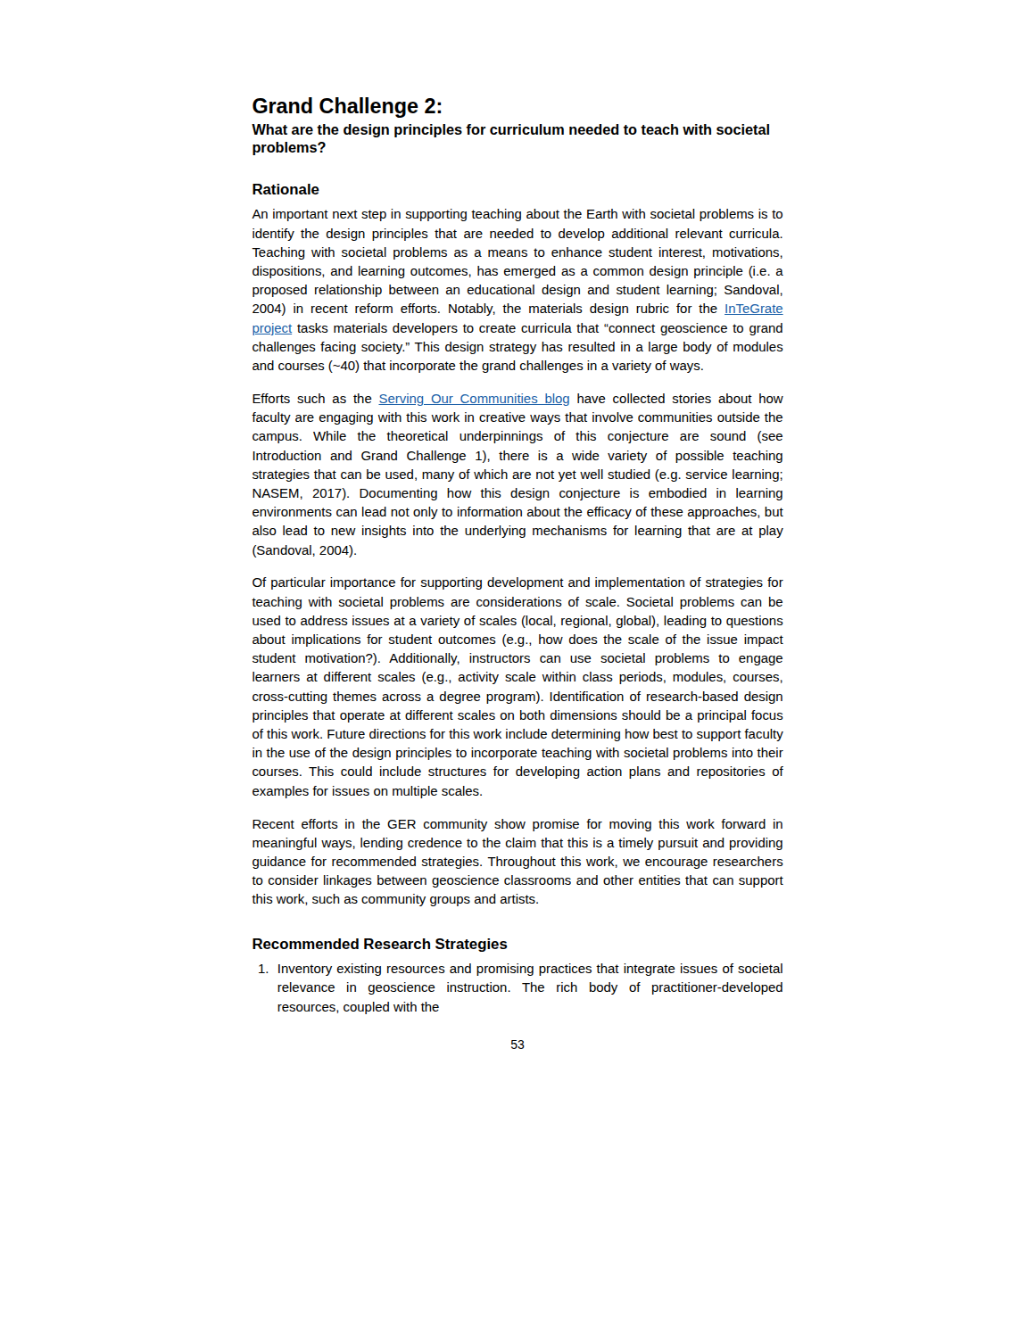Grand Challenge 2:
What are the design principles for curriculum needed to teach with societal problems?
Rationale
An important next step in supporting teaching about the Earth with societal problems is to identify the design principles that are needed to develop additional relevant curricula. Teaching with societal problems as a means to enhance student interest, motivations, dispositions, and learning outcomes, has emerged as a common design principle (i.e. a proposed relationship between an educational design and student learning; Sandoval, 2004) in recent reform efforts. Notably, the materials design rubric for the InTeGrate project tasks materials developers to create curricula that “connect geoscience to grand challenges facing society.” This design strategy has resulted in a large body of modules and courses (~40) that incorporate the grand challenges in a variety of ways.
Efforts such as the Serving Our Communities blog have collected stories about how faculty are engaging with this work in creative ways that involve communities outside the campus. While the theoretical underpinnings of this conjecture are sound (see Introduction and Grand Challenge 1), there is a wide variety of possible teaching strategies that can be used, many of which are not yet well studied (e.g. service learning; NASEM, 2017). Documenting how this design conjecture is embodied in learning environments can lead not only to information about the efficacy of these approaches, but also lead to new insights into the underlying mechanisms for learning that are at play (Sandoval, 2004).
Of particular importance for supporting development and implementation of strategies for teaching with societal problems are considerations of scale. Societal problems can be used to address issues at a variety of scales (local, regional, global), leading to questions about implications for student outcomes (e.g., how does the scale of the issue impact student motivation?). Additionally, instructors can use societal problems to engage learners at different scales (e.g., activity scale within class periods, modules, courses, cross-cutting themes across a degree program). Identification of research-based design principles that operate at different scales on both dimensions should be a principal focus of this work. Future directions for this work include determining how best to support faculty in the use of the design principles to incorporate teaching with societal problems into their courses. This could include structures for developing action plans and repositories of examples for issues on multiple scales.
Recent efforts in the GER community show promise for moving this work forward in meaningful ways, lending credence to the claim that this is a timely pursuit and providing guidance for recommended strategies. Throughout this work, we encourage researchers to consider linkages between geoscience classrooms and other entities that can support this work, such as community groups and artists.
Recommended Research Strategies
Inventory existing resources and promising practices that integrate issues of societal relevance in geoscience instruction. The rich body of practitioner-developed resources, coupled with the
53